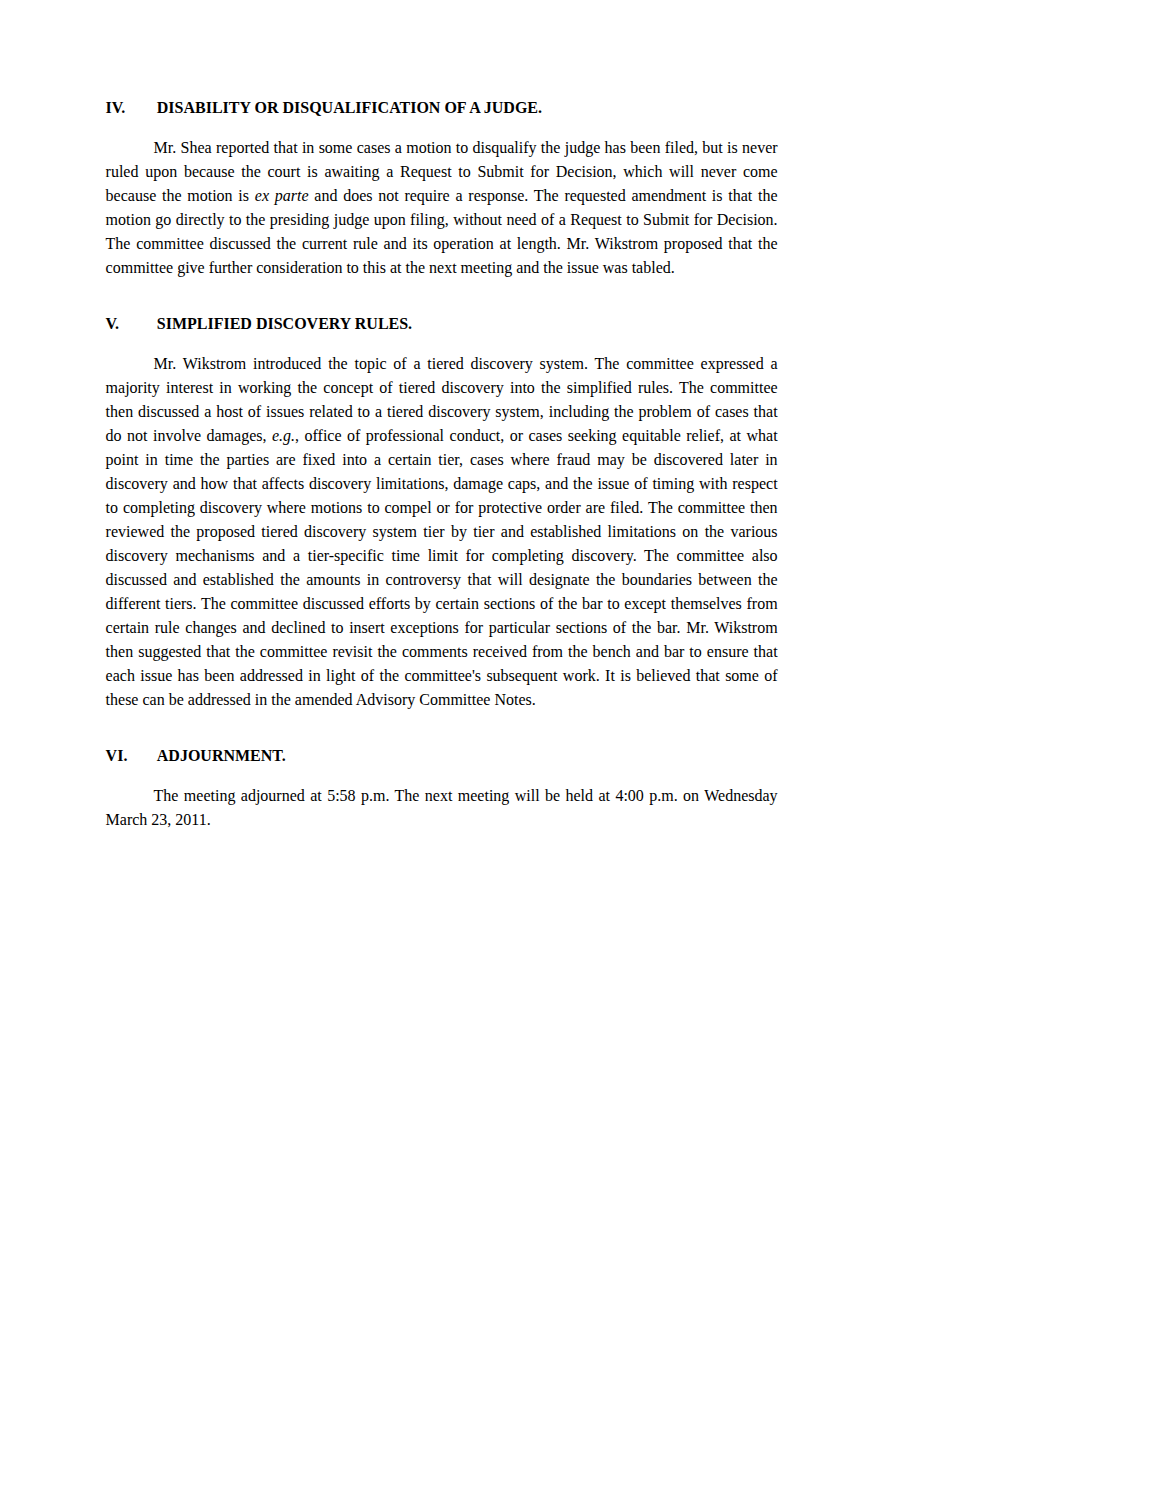IV. Disability or Disqualification of a Judge.
Mr. Shea reported that in some cases a motion to disqualify the judge has been filed, but is never ruled upon because the court is awaiting a Request to Submit for Decision, which will never come because the motion is ex parte and does not require a response. The requested amendment is that the motion go directly to the presiding judge upon filing, without need of a Request to Submit for Decision. The committee discussed the current rule and its operation at length. Mr. Wikstrom proposed that the committee give further consideration to this at the next meeting and the issue was tabled.
V. Simplified Discovery Rules.
Mr. Wikstrom introduced the topic of a tiered discovery system. The committee expressed a majority interest in working the concept of tiered discovery into the simplified rules. The committee then discussed a host of issues related to a tiered discovery system, including the problem of cases that do not involve damages, e.g., office of professional conduct, or cases seeking equitable relief, at what point in time the parties are fixed into a certain tier, cases where fraud may be discovered later in discovery and how that affects discovery limitations, damage caps, and the issue of timing with respect to completing discovery where motions to compel or for protective order are filed. The committee then reviewed the proposed tiered discovery system tier by tier and established limitations on the various discovery mechanisms and a tier-specific time limit for completing discovery. The committee also discussed and established the amounts in controversy that will designate the boundaries between the different tiers. The committee discussed efforts by certain sections of the bar to except themselves from certain rule changes and declined to insert exceptions for particular sections of the bar. Mr. Wikstrom then suggested that the committee revisit the comments received from the bench and bar to ensure that each issue has been addressed in light of the committee's subsequent work. It is believed that some of these can be addressed in the amended Advisory Committee Notes.
VI. Adjournment.
The meeting adjourned at 5:58 p.m. The next meeting will be held at 4:00 p.m. on Wednesday March 23, 2011.